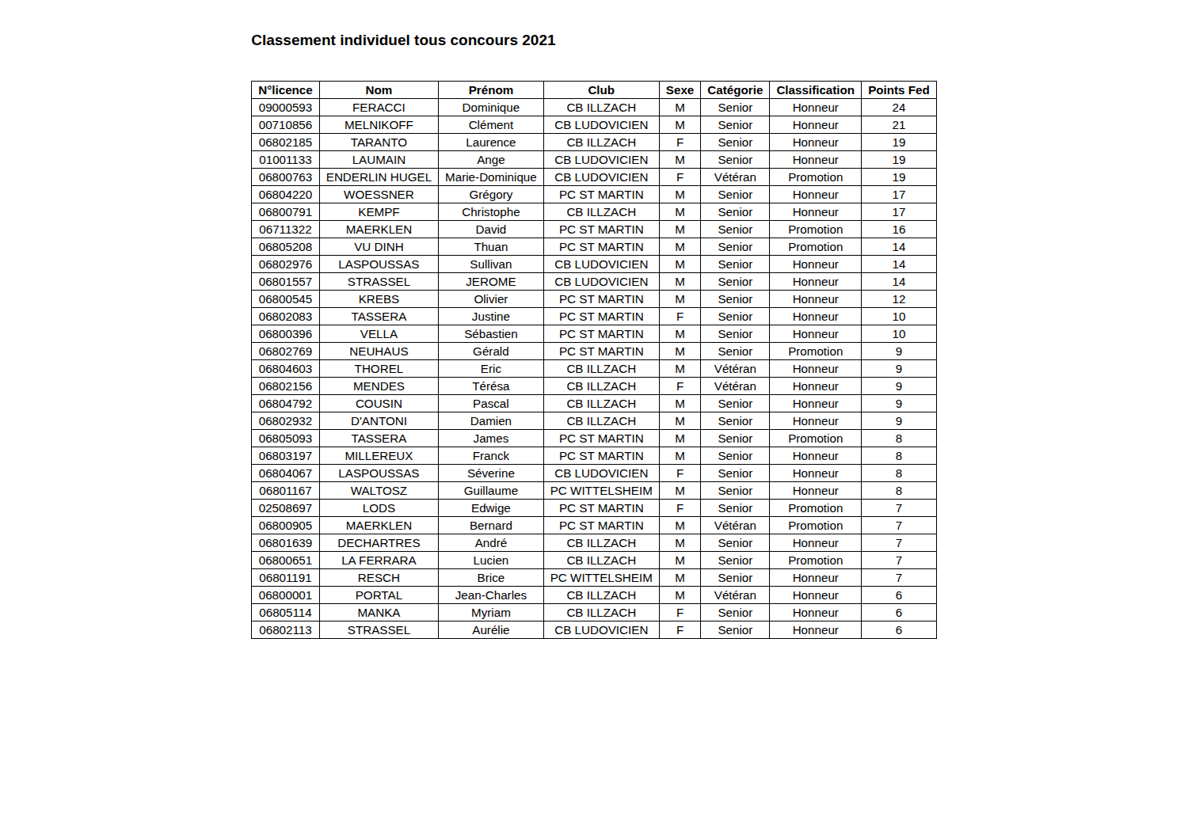Classement individuel tous concours 2021
| N°licence | Nom | Prénom | Club | Sexe | Catégorie | Classification | Points Fed |
| --- | --- | --- | --- | --- | --- | --- | --- |
| 09000593 | FERACCI | Dominique | CB ILLZACH | M | Senior | Honneur | 24 |
| 00710856 | MELNIKOFF | Clément | CB LUDOVICIEN | M | Senior | Honneur | 21 |
| 06802185 | TARANTO | Laurence | CB ILLZACH | F | Senior | Honneur | 19 |
| 01001133 | LAUMAIN | Ange | CB LUDOVICIEN | M | Senior | Honneur | 19 |
| 06800763 | ENDERLIN HUGEL | Marie-Dominique | CB LUDOVICIEN | F | Vétéran | Promotion | 19 |
| 06804220 | WOESSNER | Grégory | PC ST MARTIN | M | Senior | Honneur | 17 |
| 06800791 | KEMPF | Christophe | CB ILLZACH | M | Senior | Honneur | 17 |
| 06711322 | MAERKLEN | David | PC ST MARTIN | M | Senior | Promotion | 16 |
| 06805208 | VU DINH | Thuan | PC ST MARTIN | M | Senior | Promotion | 14 |
| 06802976 | LASPOUSSAS | Sullivan | CB LUDOVICIEN | M | Senior | Honneur | 14 |
| 06801557 | STRASSEL | JEROME | CB LUDOVICIEN | M | Senior | Honneur | 14 |
| 06800545 | KREBS | Olivier | PC ST MARTIN | M | Senior | Honneur | 12 |
| 06802083 | TASSERA | Justine | PC ST MARTIN | F | Senior | Honneur | 10 |
| 06800396 | VELLA | Sébastien | PC ST MARTIN | M | Senior | Honneur | 10 |
| 06802769 | NEUHAUS | Gérald | PC ST MARTIN | M | Senior | Promotion | 9 |
| 06804603 | THOREL | Eric | CB ILLZACH | M | Vétéran | Honneur | 9 |
| 06802156 | MENDES | Térésa | CB ILLZACH | F | Vétéran | Honneur | 9 |
| 06804792 | COUSIN | Pascal | CB ILLZACH | M | Senior | Honneur | 9 |
| 06802932 | D'ANTONI | Damien | CB ILLZACH | M | Senior | Honneur | 9 |
| 06805093 | TASSERA | James | PC ST MARTIN | M | Senior | Promotion | 8 |
| 06803197 | MILLEREUX | Franck | PC ST MARTIN | M | Senior | Honneur | 8 |
| 06804067 | LASPOUSSAS | Séverine | CB LUDOVICIEN | F | Senior | Honneur | 8 |
| 06801167 | WALTOSZ | Guillaume | PC WITTELSHEIM | M | Senior | Honneur | 8 |
| 02508697 | LODS | Edwige | PC ST MARTIN | F | Senior | Promotion | 7 |
| 06800905 | MAERKLEN | Bernard | PC ST MARTIN | M | Vétéran | Promotion | 7 |
| 06801639 | DECHARTRES | André | CB ILLZACH | M | Senior | Honneur | 7 |
| 06800651 | LA FERRARA | Lucien | CB ILLZACH | M | Senior | Promotion | 7 |
| 06801191 | RESCH | Brice | PC WITTELSHEIM | M | Senior | Honneur | 7 |
| 06800001 | PORTAL | Jean-Charles | CB ILLZACH | M | Vétéran | Honneur | 6 |
| 06805114 | MANKA | Myriam | CB ILLZACH | F | Senior | Honneur | 6 |
| 06802113 | STRASSEL | Aurélie | CB LUDOVICIEN | F | Senior | Honneur | 6 |